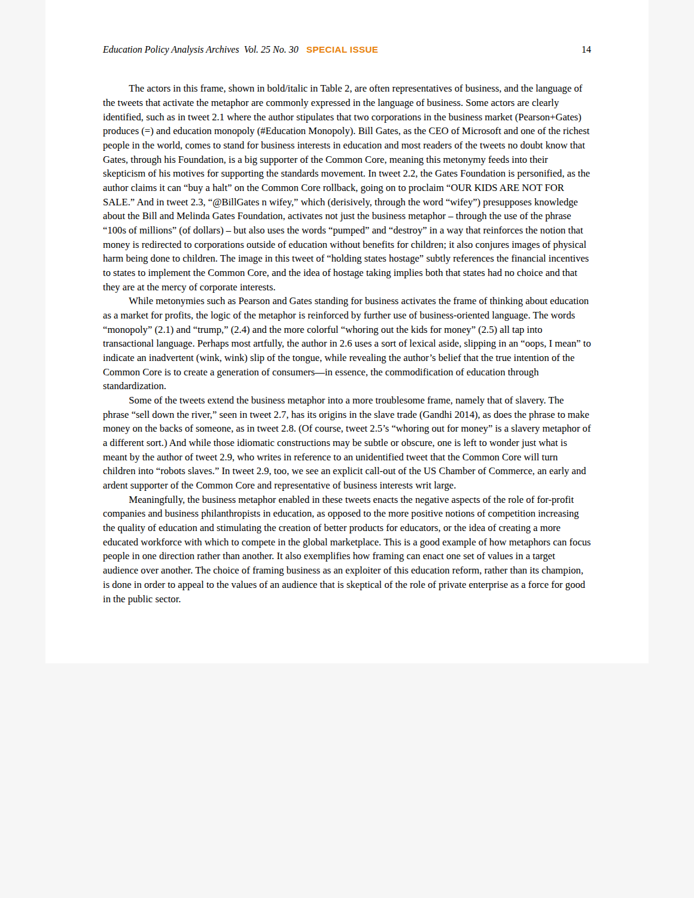Education Policy Analysis Archives Vol. 25 No. 30 SPECIAL ISSUE
14
The actors in this frame, shown in bold/italic in Table 2, are often representatives of business, and the language of the tweets that activate the metaphor are commonly expressed in the language of business. Some actors are clearly identified, such as in tweet 2.1 where the author stipulates that two corporations in the business market (Pearson+Gates) produces (=) and education monopoly (#Education Monopoly). Bill Gates, as the CEO of Microsoft and one of the richest people in the world, comes to stand for business interests in education and most readers of the tweets no doubt know that Gates, through his Foundation, is a big supporter of the Common Core, meaning this metonymy feeds into their skepticism of his motives for supporting the standards movement. In tweet 2.2, the Gates Foundation is personified, as the author claims it can “buy a halt” on the Common Core rollback, going on to proclaim “OUR KIDS ARE NOT FOR SALE.” And in tweet 2.3, “@BillGates n wifey,” which (derisively, through the word “wifey”) presupposes knowledge about the Bill and Melinda Gates Foundation, activates not just the business metaphor – through the use of the phrase “100s of millions” (of dollars) – but also uses the words “pumped” and “destroy” in a way that reinforces the notion that money is redirected to corporations outside of education without benefits for children; it also conjures images of physical harm being done to children. The image in this tweet of “holding states hostage” subtly references the financial incentives to states to implement the Common Core, and the idea of hostage taking implies both that states had no choice and that they are at the mercy of corporate interests.
While metonymies such as Pearson and Gates standing for business activates the frame of thinking about education as a market for profits, the logic of the metaphor is reinforced by further use of business-oriented language. The words “monopoly” (2.1) and “trump,” (2.4) and the more colorful “whoring out the kids for money” (2.5) all tap into transactional language. Perhaps most artfully, the author in 2.6 uses a sort of lexical aside, slipping in an “oops, I mean” to indicate an inadvertent (wink, wink) slip of the tongue, while revealing the author’s belief that the true intention of the Common Core is to create a generation of consumers—in essence, the commodification of education through standardization.
Some of the tweets extend the business metaphor into a more troublesome frame, namely that of slavery. The phrase “sell down the river,” seen in tweet 2.7, has its origins in the slave trade (Gandhi 2014), as does the phrase to make money on the backs of someone, as in tweet 2.8. (Of course, tweet 2.5’s “whoring out for money” is a slavery metaphor of a different sort.) And while those idiomatic constructions may be subtle or obscure, one is left to wonder just what is meant by the author of tweet 2.9, who writes in reference to an unidentified tweet that the Common Core will turn children into “robots slaves.” In tweet 2.9, too, we see an explicit call-out of the US Chamber of Commerce, an early and ardent supporter of the Common Core and representative of business interests writ large.
Meaningfully, the business metaphor enabled in these tweets enacts the negative aspects of the role of for-profit companies and business philanthropists in education, as opposed to the more positive notions of competition increasing the quality of education and stimulating the creation of better products for educators, or the idea of creating a more educated workforce with which to compete in the global marketplace. This is a good example of how metaphors can focus people in one direction rather than another. It also exemplifies how framing can enact one set of values in a target audience over another. The choice of framing business as an exploiter of this education reform, rather than its champion, is done in order to appeal to the values of an audience that is skeptical of the role of private enterprise as a force for good in the public sector.